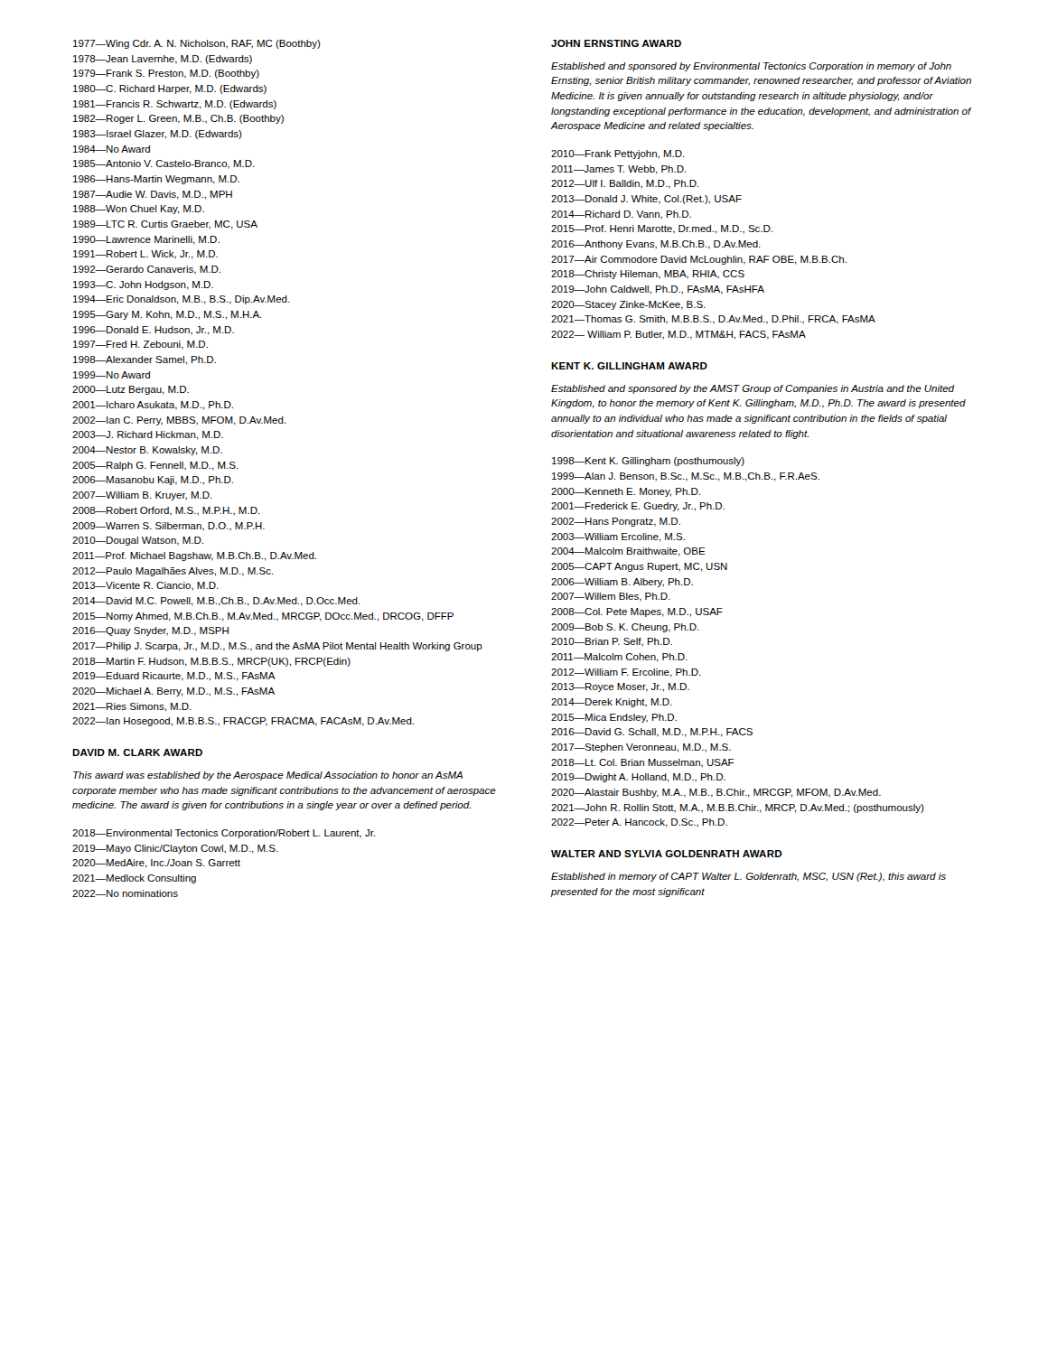1977—Wing Cdr. A. N. Nicholson, RAF, MC (Boothby)
1978—Jean Lavernhe, M.D. (Edwards)
1979—Frank S. Preston, M.D. (Boothby)
1980—C. Richard Harper, M.D. (Edwards)
1981—Francis R. Schwartz, M.D. (Edwards)
1982—Roger L. Green, M.B., Ch.B. (Boothby)
1983—Israel Glazer, M.D. (Edwards)
1984—No Award
1985—Antonio V. Castelo-Branco, M.D.
1986—Hans-Martin Wegmann, M.D.
1987—Audie W. Davis, M.D., MPH
1988—Won Chuel Kay, M.D.
1989—LTC R. Curtis Graeber, MC, USA
1990—Lawrence Marinelli, M.D.
1991—Robert L. Wick, Jr., M.D.
1992—Gerardo Canaveris, M.D.
1993—C. John Hodgson, M.D.
1994—Eric Donaldson, M.B., B.S., Dip.Av.Med.
1995—Gary M. Kohn, M.D., M.S., M.H.A.
1996—Donald E. Hudson, Jr., M.D.
1997—Fred H. Zebouni, M.D.
1998—Alexander Samel, Ph.D.
1999—No Award
2000—Lutz Bergau, M.D.
2001—Icharo Asukata, M.D., Ph.D.
2002—Ian C. Perry, MBBS, MFOM, D.Av.Med.
2003—J. Richard Hickman, M.D.
2004—Nestor B. Kowalsky, M.D.
2005—Ralph G. Fennell, M.D., M.S.
2006—Masanobu Kaji, M.D., Ph.D.
2007—William B. Kruyer, M.D.
2008—Robert Orford, M.S., M.P.H., M.D.
2009—Warren S. Silberman, D.O., M.P.H.
2010—Dougal Watson, M.D.
2011—Prof. Michael Bagshaw, M.B.Ch.B., D.Av.Med.
2012—Paulo Magalhães Alves, M.D., M.Sc.
2013—Vicente R. Ciancio, M.D.
2014—David M.C. Powell, M.B.,Ch.B., D.Av.Med., D.Occ.Med.
2015—Nomy Ahmed, M.B.Ch.B., M.Av.Med., MRCGP, DOcc.Med., DRCOG, DFFP
2016—Quay Snyder, M.D., MSPH
2017—Philip J. Scarpa, Jr., M.D., M.S., and the AsMA Pilot Mental Health Working Group
2018—Martin F. Hudson, M.B.B.S., MRCP(UK), FRCP(Edin)
2019—Eduard Ricaurte, M.D., M.S., FAsMA
2020—Michael A. Berry, M.D., M.S., FAsMA
2021—Ries Simons, M.D.
2022—Ian Hosegood, M.B.B.S., FRACGP, FRACMA, FACAsM, D.Av.Med.
David M. Clark Award
This award was established by the Aerospace Medical Association to honor an AsMA corporate member who has made significant contributions to the advancement of aerospace medicine. The award is given for contributions in a single year or over a defined period.
2018—Environmental Tectonics Corporation/Robert L. Laurent, Jr.
2019—Mayo Clinic/Clayton Cowl, M.D., M.S.
2020—MedAire, Inc./Joan S. Garrett
2021—Medlock Consulting
2022—No nominations
John Ernsting Award
Established and sponsored by Environmental Tectonics Corporation in memory of John Ernsting, senior British military commander, renowned researcher, and professor of Aviation Medicine. It is given annually for outstanding research in altitude physiology, and/or longstanding exceptional performance in the education, development, and administration of Aerospace Medicine and related specialties.
2010—Frank Pettyjohn, M.D.
2011—James T. Webb, Ph.D.
2012—Ulf I. Balldin, M.D., Ph.D.
2013—Donald J. White, Col.(Ret.), USAF
2014—Richard D. Vann, Ph.D.
2015—Prof. Henri Marotte, Dr.med., M.D., Sc.D.
2016—Anthony Evans, M.B.Ch.B., D.Av.Med.
2017—Air Commodore David McLoughlin, RAF OBE, M.B.B.Ch.
2018—Christy Hileman, MBA, RHIA, CCS
2019—John Caldwell, Ph.D., FAsMA, FAsHFA
2020—Stacey Zinke-McKee, B.S.
2021—Thomas G. Smith, M.B.B.S., D.Av.Med., D.Phil., FRCA, FAsMA
2022— William P. Butler, M.D., MTM&H, FACS, FAsMA
Kent K. Gillingham Award
Established and sponsored by the AMST Group of Companies in Austria and the United Kingdom, to honor the memory of Kent K. Gillingham, M.D., Ph.D. The award is presented annually to an individual who has made a significant contribution in the fields of spatial disorientation and situational awareness related to flight.
1998—Kent K. Gillingham (posthumously)
1999—Alan J. Benson, B.Sc., M.Sc., M.B.,Ch.B., F.R.AeS.
2000—Kenneth E. Money, Ph.D.
2001—Frederick E. Guedry, Jr., Ph.D.
2002—Hans Pongratz, M.D.
2003—William Ercoline, M.S.
2004—Malcolm Braithwaite, OBE
2005—CAPT Angus Rupert, MC, USN
2006—William B. Albery, Ph.D.
2007—Willem Bles, Ph.D.
2008—Col. Pete Mapes, M.D., USAF
2009—Bob S. K. Cheung, Ph.D.
2010—Brian P. Self, Ph.D.
2011—Malcolm Cohen, Ph.D.
2012—William F. Ercoline, Ph.D.
2013—Royce Moser, Jr., M.D.
2014—Derek Knight, M.D.
2015—Mica Endsley, Ph.D.
2016—David G. Schall, M.D., M.P.H., FACS
2017—Stephen Veronneau, M.D., M.S.
2018—Lt. Col. Brian Musselman, USAF
2019—Dwight A. Holland, M.D., Ph.D.
2020—Alastair Bushby, M.A., M.B., B.Chir., MRCGP, MFOM, D.Av.Med.
2021—John R. Rollin Stott, M.A., M.B.B.Chir., MRCP, D.Av.Med.; (posthumously)
2022—Peter A. Hancock, D.Sc., Ph.D.
Walter and Sylvia Goldenrath Award
Established in memory of CAPT Walter L. Goldenrath, MSC, USN (Ret.), this award is presented for the most significant